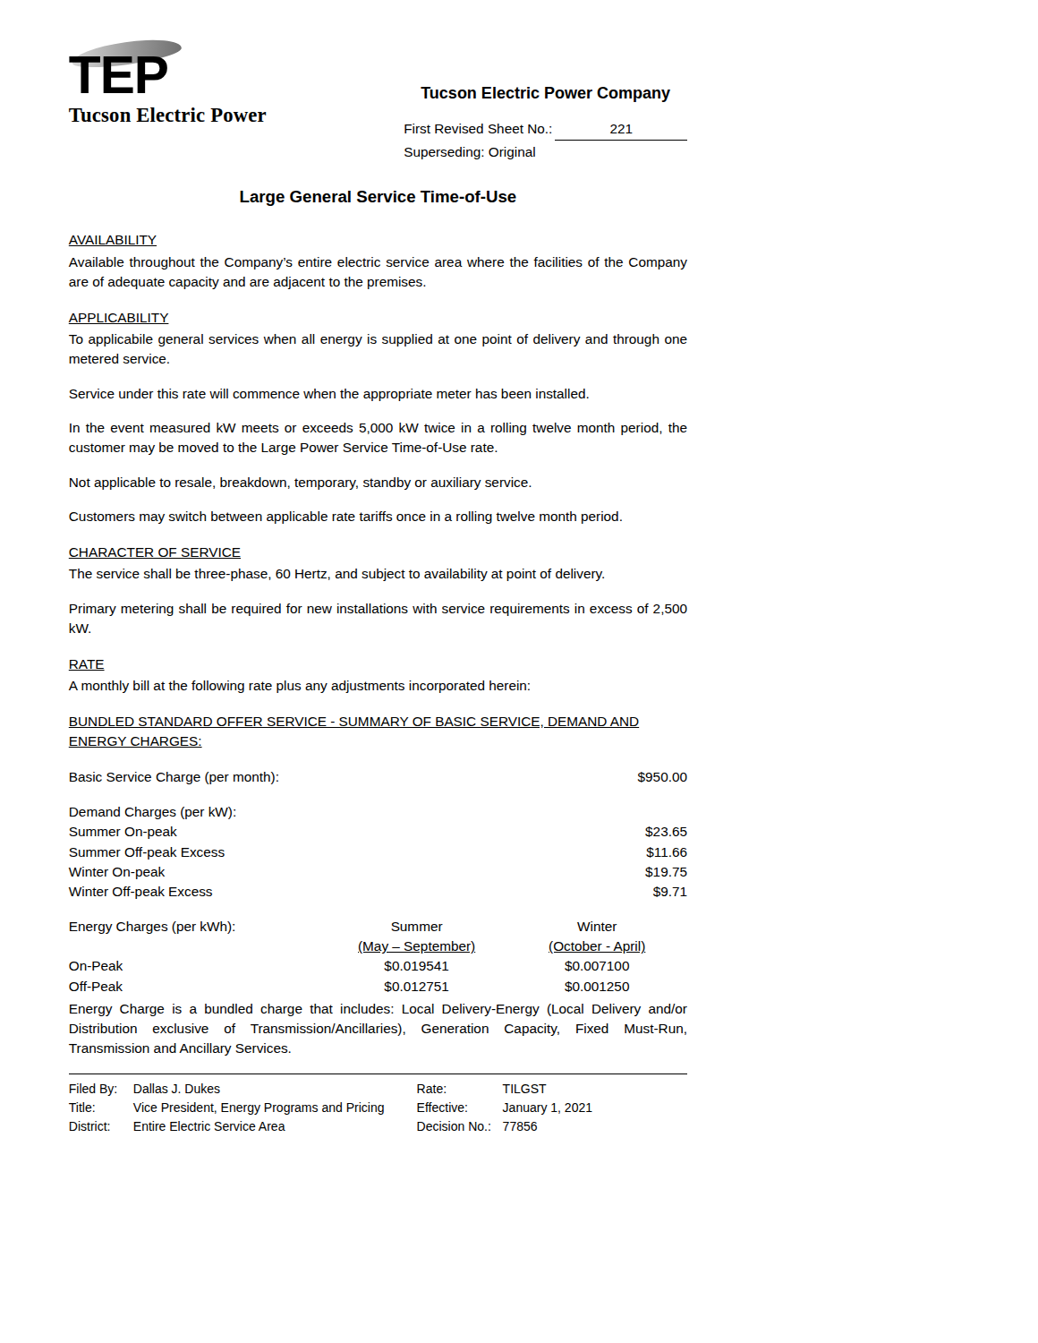TEP
Tucson Electric Power
Tucson Electric Power Company
First Revised Sheet No.: 221
Superseding: Original
Large General Service Time-of-Use
AVAILABILITY
Available throughout the Company’s entire electric service area where the facilities of the Company are of adequate capacity and are adjacent to the premises.
APPLICABILITY
To applicabile general services when all energy is supplied at one point of delivery and through one metered service.
Service under this rate will commence when the appropriate meter has been installed.
In the event measured kW meets or exceeds 5,000 kW twice in a rolling twelve month period, the customer may be moved to the Large Power Service Time-of-Use rate.
Not applicable to resale, breakdown, temporary, standby or auxiliary service.
Customers may switch between applicable rate tariffs once in a rolling twelve month period.
CHARACTER OF SERVICE
The service shall be three-phase, 60 Hertz, and subject to availability at point of delivery.
Primary metering shall be required for new installations with service requirements in excess of 2,500 kW.
RATE
A monthly bill at the following rate plus any adjustments incorporated herein:
BUNDLED STANDARD OFFER SERVICE - SUMMARY OF BASIC SERVICE, DEMAND AND ENERGY CHARGES:
Basic Service Charge (per month): $950.00
Demand Charges (per kW):
Summer On-peak$23.65
Summer Off-peak Excess$11.66
Winter On-peak$19.75
Winter Off-peak Excess$9.71
| Energy Charges (per kWh): | Summer | Winter |
| | (May – September) | (October - April) |
| On-Peak | $0.019541 | $0.007100 |
| Off-Peak | $0.012751 | $0.001250 |
Energy Charge is a bundled charge that includes: Local Delivery-Energy (Local Delivery and/or Distribution exclusive of Transmission/Ancillaries), Generation Capacity, Fixed Must-Run, Transmission and Ancillary Services.
| Filed By: | Dallas J. Dukes | Rate: | TILGST |
| Title: | Vice President, Energy Programs and Pricing | Effective: | January 1, 2021 |
| District: | Entire Electric Service Area | Decision No.: | 77856 |